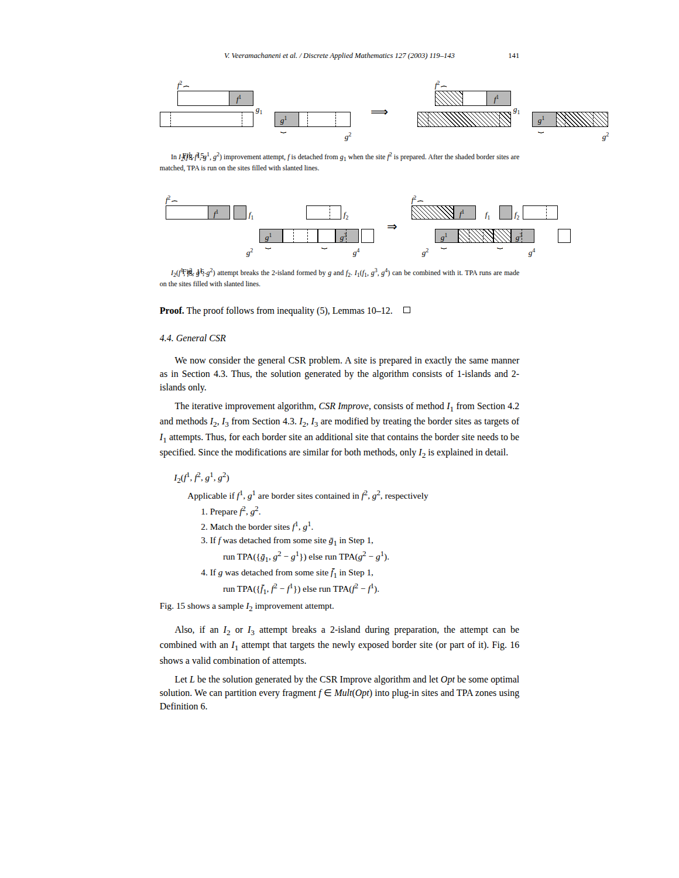V. Veeramachaneni et al. / Discrete Applied Mathematics 127 (2003) 119–143 141
f2
⏞
f1
g1
g1
⏟
g2
⟹
f2
⏞
f1
g1
g1
⏟
g2
Fig. 15. In I2(f1, f2, g1, g2) improvement attempt, f is detached from g1 when the site f2 is prepared. After the shaded border sites are matched, TPA is run on the sites filled with slanted lines.
f2
⏞
f1
f1
f2
g1
g3
⏟
⏟
g2
g4
⇒
f2
⏞
f1
f1
f2
g1
g3
⏟
⏟
g2
g4
Fig. 16. I2(f1, f2, g1, g2) attempt breaks the 2-island formed by g and f2. I1(f1, g3, g4) can be combined with it. TPA runs are made on the sites filled with slanted lines.
Proof. The proof follows from inequality (5), Lemmas 10–12.
4.4. General CSR
We now consider the general CSR problem. A site is prepared in exactly the same manner as in Section 4.3. Thus, the solution generated by the algorithm consists of 1-islands and 2-islands only.
The iterative improvement algorithm, CSR Improve, consists of method I1 from Section 4.2 and methods I2, I3 from Section 4.3. I2, I3 are modified by treating the border sites as targets of I1 attempts. Thus, for each border site an additional site that contains the border site needs to be specified. Since the modifications are similar for both methods, only I2 is explained in detail.
I2(f1, f2, g1, g2)
Applicable if f1, g1 are border sites contained in f2, g2, respectively
1. Prepare f2, g2.
2. Match the border sites f1, g1.
3. If f was detached from some site ḡ1 in Step 1, run TPA({ḡ1, g2 − g1}) else run TPA(g2 − g1).
4. If g was detached from some site f̄1 in Step 1, run TPA({f̄1, f2 − f1}) else run TPA(f2 − f1).
Fig. 15 shows a sample I2 improvement attempt.
Also, if an I2 or I3 attempt breaks a 2-island during preparation, the attempt can be combined with an I1 attempt that targets the newly exposed border site (or part of it). Fig. 16 shows a valid combination of attempts.
Let L be the solution generated by the CSR Improve algorithm and let Opt be some optimal solution. We can partition every fragment f ∈ Mult(Opt) into plug-in sites and TPA zones using Definition 6.